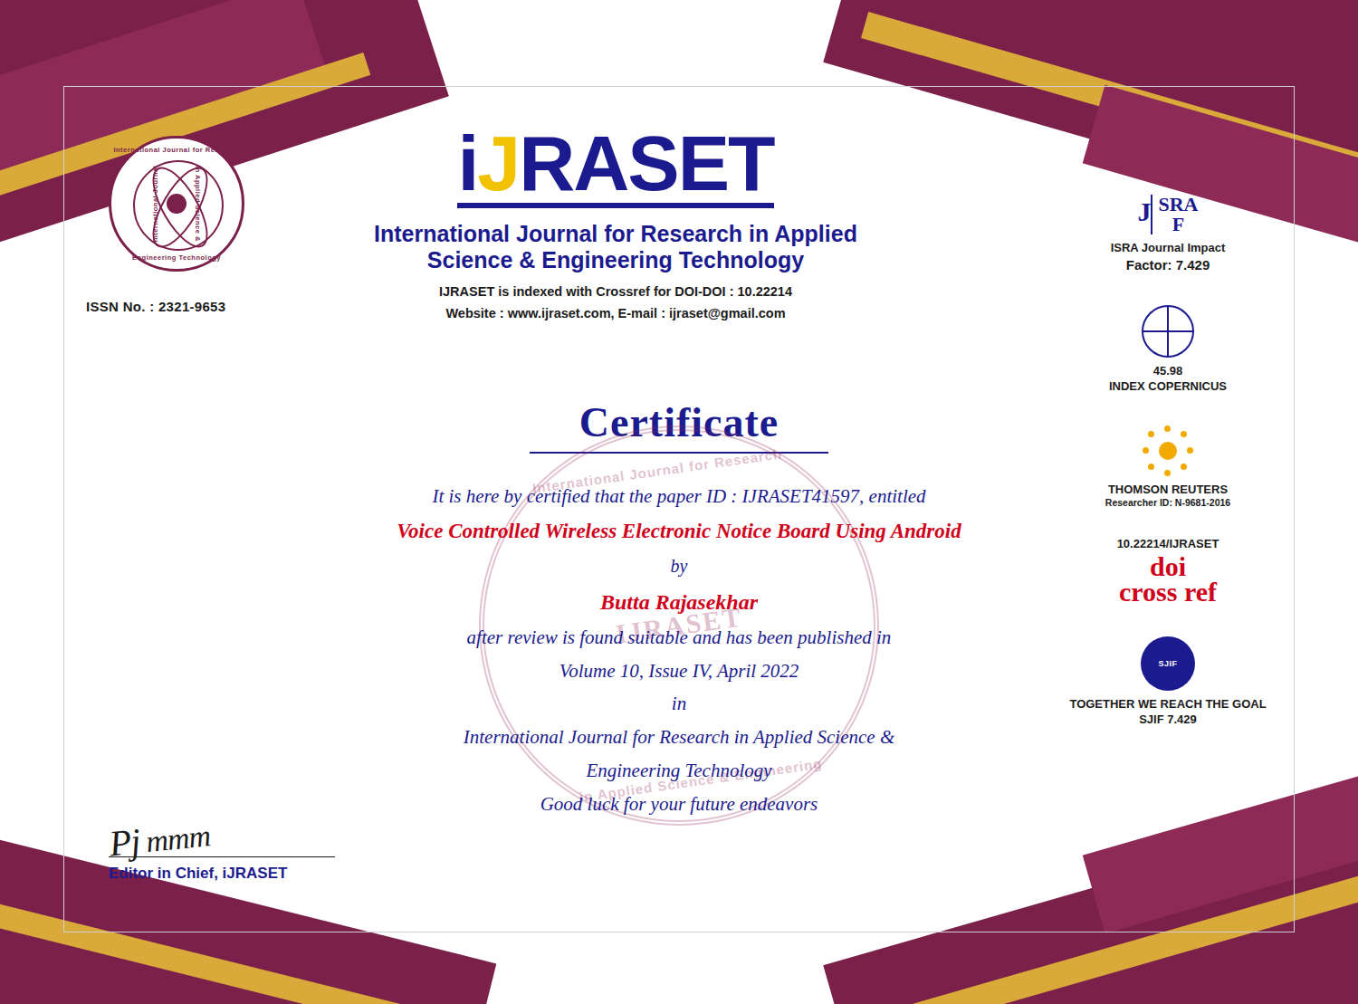International Journal for Research in Applied Science & Engineering Technology International Journal
ISSN No. : 2321-9653
iJRASET
International Journal for Research in Applied
Science & Engineering Technology
IJRASET is indexed with Crossref for DOI-DOI : 10.22214
Website : www.ijraset.com, E-mail : ijraset@gmail.com
Certificate
International Journal for Research
IJRASET
in Applied Science & Engineering
It is here by certified that the paper ID : IJRASET41597, entitled
Voice Controlled Wireless Electronic Notice Board Using Android
by
Butta Rajasekhar
after review is found suitable and has been published in
Volume 10, Issue IV, April 2022
in
International Journal for Research in Applied Science &
Engineering Technology
Good luck for your future endeavors
JSRA
F
ISRA Journal Impact
Factor: 7.429
45.98
INDEX COPERNICUS
THOMSON REUTERS
Researcher ID: N-9681-2016
10.22214/IJRASET doi
cross ref
SJIF
TOGETHER WE REACH THE GOAL
SJIF 7.429
Pj mmm
Editor in Chief, iJRASET